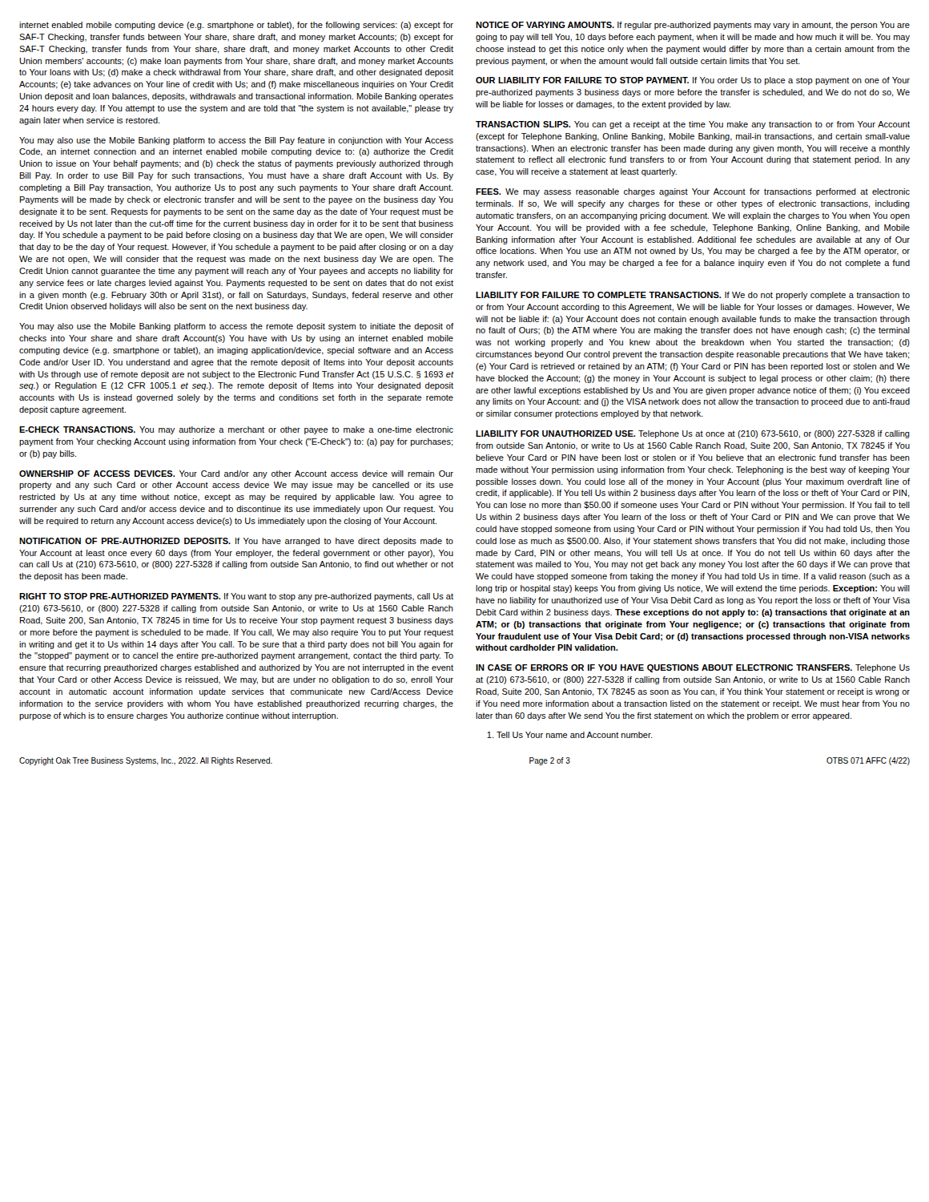internet enabled mobile computing device (e.g. smartphone or tablet), for the following services: (a) except for SAF-T Checking, transfer funds between Your share, share draft, and money market Accounts; (b) except for SAF-T Checking, transfer funds from Your share, share draft, and money market Accounts to other Credit Union members' accounts; (c) make loan payments from Your share, share draft, and money market Accounts to Your loans with Us; (d) make a check withdrawal from Your share, share draft, and other designated deposit Accounts; (e) take advances on Your line of credit with Us; and (f) make miscellaneous inquiries on Your Credit Union deposit and loan balances, deposits, withdrawals and transactional information. Mobile Banking operates 24 hours every day. If You attempt to use the system and are told that "the system is not available," please try again later when service is restored.
You may also use the Mobile Banking platform to access the Bill Pay feature in conjunction with Your Access Code, an internet connection and an internet enabled mobile computing device to: (a) authorize the Credit Union to issue on Your behalf payments; and (b) check the status of payments previously authorized through Bill Pay. In order to use Bill Pay for such transactions, You must have a share draft Account with Us. By completing a Bill Pay transaction, You authorize Us to post any such payments to Your share draft Account. Payments will be made by check or electronic transfer and will be sent to the payee on the business day You designate it to be sent. Requests for payments to be sent on the same day as the date of Your request must be received by Us not later than the cut-off time for the current business day in order for it to be sent that business day. If You schedule a payment to be paid before closing on a business day that We are open, We will consider that day to be the day of Your request. However, if You schedule a payment to be paid after closing or on a day We are not open, We will consider that the request was made on the next business day We are open. The Credit Union cannot guarantee the time any payment will reach any of Your payees and accepts no liability for any service fees or late charges levied against You. Payments requested to be sent on dates that do not exist in a given month (e.g. February 30th or April 31st), or fall on Saturdays, Sundays, federal reserve and other Credit Union observed holidays will also be sent on the next business day.
You may also use the Mobile Banking platform to access the remote deposit system to initiate the deposit of checks into Your share and share draft Account(s) You have with Us by using an internet enabled mobile computing device (e.g. smartphone or tablet), an imaging application/device, special software and an Access Code and/or User ID. You understand and agree that the remote deposit of Items into Your deposit accounts with Us through use of remote deposit are not subject to the Electronic Fund Transfer Act (15 U.S.C. § 1693 et seq.) or Regulation E (12 CFR 1005.1 et seq.). The remote deposit of Items into Your designated deposit accounts with Us is instead governed solely by the terms and conditions set forth in the separate remote deposit capture agreement.
E-CHECK TRANSACTIONS. You may authorize a merchant or other payee to make a one-time electronic payment from Your checking Account using information from Your check ("E-Check") to: (a) pay for purchases; or (b) pay bills.
OWNERSHIP OF ACCESS DEVICES. Your Card and/or any other Account access device will remain Our property and any such Card or other Account access device We may issue may be cancelled or its use restricted by Us at any time without notice, except as may be required by applicable law. You agree to surrender any such Card and/or access device and to discontinue its use immediately upon Our request. You will be required to return any Account access device(s) to Us immediately upon the closing of Your Account.
NOTIFICATION OF PRE-AUTHORIZED DEPOSITS. If You have arranged to have direct deposits made to Your Account at least once every 60 days (from Your employer, the federal government or other payor), You can call Us at (210) 673-5610, or (800) 227-5328 if calling from outside San Antonio, to find out whether or not the deposit has been made.
RIGHT TO STOP PRE-AUTHORIZED PAYMENTS. If You want to stop any pre-authorized payments, call Us at (210) 673-5610, or (800) 227-5328 if calling from outside San Antonio, or write to Us at 1560 Cable Ranch Road, Suite 200, San Antonio, TX 78245 in time for Us to receive Your stop payment request 3 business days or more before the payment is scheduled to be made. If You call, We may also require You to put Your request in writing and get it to Us within 14 days after You call. To be sure that a third party does not bill You again for the "stopped" payment or to cancel the entire pre-authorized payment arrangement, contact the third party. To ensure that recurring preauthorized charges established and authorized by You are not interrupted in the event that Your Card or other Access Device is reissued, We may, but are under no obligation to do so, enroll Your account in automatic account information update services that communicate new Card/Access Device information to the service providers with whom You have established preauthorized recurring charges, the purpose of which is to ensure charges You authorize continue without interruption.
NOTICE OF VARYING AMOUNTS. If regular pre-authorized payments may vary in amount, the person You are going to pay will tell You, 10 days before each payment, when it will be made and how much it will be. You may choose instead to get this notice only when the payment would differ by more than a certain amount from the previous payment, or when the amount would fall outside certain limits that You set.
OUR LIABILITY FOR FAILURE TO STOP PAYMENT. If You order Us to place a stop payment on one of Your pre-authorized payments 3 business days or more before the transfer is scheduled, and We do not do so, We will be liable for losses or damages, to the extent provided by law.
TRANSACTION SLIPS. You can get a receipt at the time You make any transaction to or from Your Account (except for Telephone Banking, Online Banking, Mobile Banking, mail-in transactions, and certain small-value transactions). When an electronic transfer has been made during any given month, You will receive a monthly statement to reflect all electronic fund transfers to or from Your Account during that statement period. In any case, You will receive a statement at least quarterly.
FEES. We may assess reasonable charges against Your Account for transactions performed at electronic terminals. If so, We will specify any charges for these or other types of electronic transactions, including automatic transfers, on an accompanying pricing document. We will explain the charges to You when You open Your Account. You will be provided with a fee schedule, Telephone Banking, Online Banking, and Mobile Banking information after Your Account is established. Additional fee schedules are available at any of Our office locations. When You use an ATM not owned by Us, You may be charged a fee by the ATM operator, or any network used, and You may be charged a fee for a balance inquiry even if You do not complete a fund transfer.
LIABILITY FOR FAILURE TO COMPLETE TRANSACTIONS. If We do not properly complete a transaction to or from Your Account according to this Agreement, We will be liable for Your losses or damages. However, We will not be liable if: (a) Your Account does not contain enough available funds to make the transaction through no fault of Ours; (b) the ATM where You are making the transfer does not have enough cash; (c) the terminal was not working properly and You knew about the breakdown when You started the transaction; (d) circumstances beyond Our control prevent the transaction despite reasonable precautions that We have taken; (e) Your Card is retrieved or retained by an ATM; (f) Your Card or PIN has been reported lost or stolen and We have blocked the Account; (g) the money in Your Account is subject to legal process or other claim; (h) there are other lawful exceptions established by Us and You are given proper advance notice of them; (i) You exceed any limits on Your Account: and (j) the VISA network does not allow the transaction to proceed due to anti-fraud or similar consumer protections employed by that network.
LIABILITY FOR UNAUTHORIZED USE. Telephone Us at once at (210) 673-5610, or (800) 227-5328 if calling from outside San Antonio, or write to Us at 1560 Cable Ranch Road, Suite 200, San Antonio, TX 78245 if You believe Your Card or PIN have been lost or stolen or if You believe that an electronic fund transfer has been made without Your permission using information from Your check. Telephoning is the best way of keeping Your possible losses down. You could lose all of the money in Your Account (plus Your maximum overdraft line of credit, if applicable). If You tell Us within 2 business days after You learn of the loss or theft of Your Card or PIN, You can lose no more than $50.00 if someone uses Your Card or PIN without Your permission. If You fail to tell Us within 2 business days after You learn of the loss or theft of Your Card or PIN and We can prove that We could have stopped someone from using Your Card or PIN without Your permission if You had told Us, then You could lose as much as $500.00. Also, if Your statement shows transfers that You did not make, including those made by Card, PIN or other means, You will tell Us at once. If You do not tell Us within 60 days after the statement was mailed to You, You may not get back any money You lost after the 60 days if We can prove that We could have stopped someone from taking the money if You had told Us in time. If a valid reason (such as a long trip or hospital stay) keeps You from giving Us notice, We will extend the time periods. Exception: You will have no liability for unauthorized use of Your Visa Debit Card as long as You report the loss or theft of Your Visa Debit Card within 2 business days. These exceptions do not apply to: (a) transactions that originate at an ATM; or (b) transactions that originate from Your negligence; or (c) transactions that originate from Your fraudulent use of Your Visa Debit Card; or (d) transactions processed through non-VISA networks without cardholder PIN validation.
IN CASE OF ERRORS OR IF YOU HAVE QUESTIONS ABOUT ELECTRONIC TRANSFERS. Telephone Us at (210) 673-5610, or (800) 227-5328 if calling from outside San Antonio, or write to Us at 1560 Cable Ranch Road, Suite 200, San Antonio, TX 78245 as soon as You can, if You think Your statement or receipt is wrong or if You need more information about a transaction listed on the statement or receipt. We must hear from You no later than 60 days after We send You the first statement on which the problem or error appeared.
Tell Us Your name and Account number.
Copyright Oak Tree Business Systems, Inc., 2022. All Rights Reserved.
Page 2 of 3
OTBS 071 AFFC (4/22)